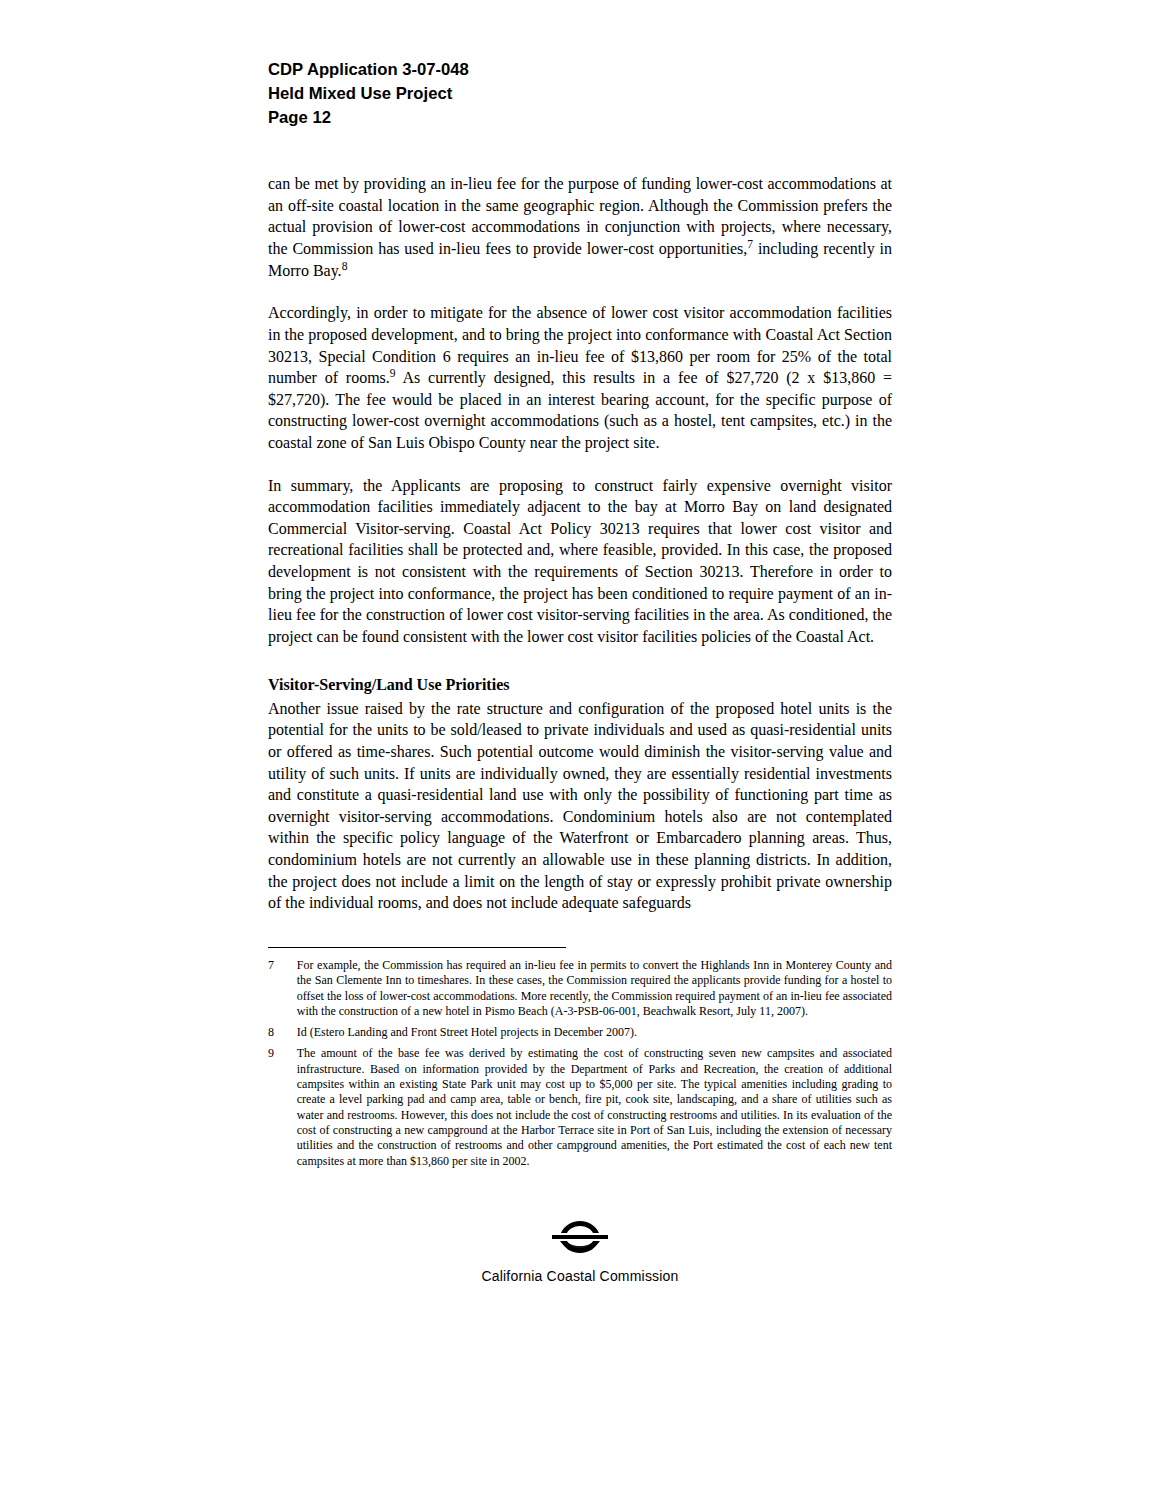CDP Application 3-07-048
Held Mixed Use Project
Page 12
can be met by providing an in-lieu fee for the purpose of funding lower-cost accommodations at an off-site coastal location in the same geographic region. Although the Commission prefers the actual provision of lower-cost accommodations in conjunction with projects, where necessary, the Commission has used in-lieu fees to provide lower-cost opportunities,7 including recently in Morro Bay.8
Accordingly, in order to mitigate for the absence of lower cost visitor accommodation facilities in the proposed development, and to bring the project into conformance with Coastal Act Section 30213, Special Condition 6 requires an in-lieu fee of $13,860 per room for 25% of the total number of rooms.9 As currently designed, this results in a fee of $27,720 (2 x $13,860 = $27,720). The fee would be placed in an interest bearing account, for the specific purpose of constructing lower-cost overnight accommodations (such as a hostel, tent campsites, etc.) in the coastal zone of San Luis Obispo County near the project site.
In summary, the Applicants are proposing to construct fairly expensive overnight visitor accommodation facilities immediately adjacent to the bay at Morro Bay on land designated Commercial Visitor-serving. Coastal Act Policy 30213 requires that lower cost visitor and recreational facilities shall be protected and, where feasible, provided. In this case, the proposed development is not consistent with the requirements of Section 30213. Therefore in order to bring the project into conformance, the project has been conditioned to require payment of an in-lieu fee for the construction of lower cost visitor-serving facilities in the area. As conditioned, the project can be found consistent with the lower cost visitor facilities policies of the Coastal Act.
Visitor-Serving/Land Use Priorities
Another issue raised by the rate structure and configuration of the proposed hotel units is the potential for the units to be sold/leased to private individuals and used as quasi-residential units or offered as time-shares. Such potential outcome would diminish the visitor-serving value and utility of such units. If units are individually owned, they are essentially residential investments and constitute a quasi-residential land use with only the possibility of functioning part time as overnight visitor-serving accommodations. Condominium hotels also are not contemplated within the specific policy language of the Waterfront or Embarcadero planning areas. Thus, condominium hotels are not currently an allowable use in these planning districts. In addition, the project does not include a limit on the length of stay or expressly prohibit private ownership of the individual rooms, and does not include adequate safeguards
7
For example, the Commission has required an in-lieu fee in permits to convert the Highlands Inn in Monterey County and the San Clemente Inn to timeshares. In these cases, the Commission required the applicants provide funding for a hostel to offset the loss of lower-cost accommodations. More recently, the Commission required payment of an in-lieu fee associated with the construction of a new hotel in Pismo Beach (A-3-PSB-06-001, Beachwalk Resort, July 11, 2007).
8
Id (Estero Landing and Front Street Hotel projects in December 2007).
9
The amount of the base fee was derived by estimating the cost of constructing seven new campsites and associated infrastructure. Based on information provided by the Department of Parks and Recreation, the creation of additional campsites within an existing State Park unit may cost up to $5,000 per site. The typical amenities including grading to create a level parking pad and camp area, table or bench, fire pit, cook site, landscaping, and a share of utilities such as water and restrooms. However, this does not include the cost of constructing restrooms and utilities. In its evaluation of the cost of constructing a new campground at the Harbor Terrace site in Port of San Luis, including the extension of necessary utilities and the construction of restrooms and other campground amenities, the Port estimated the cost of each new tent campsites at more than $13,860 per site in 2002.
California Coastal Commission